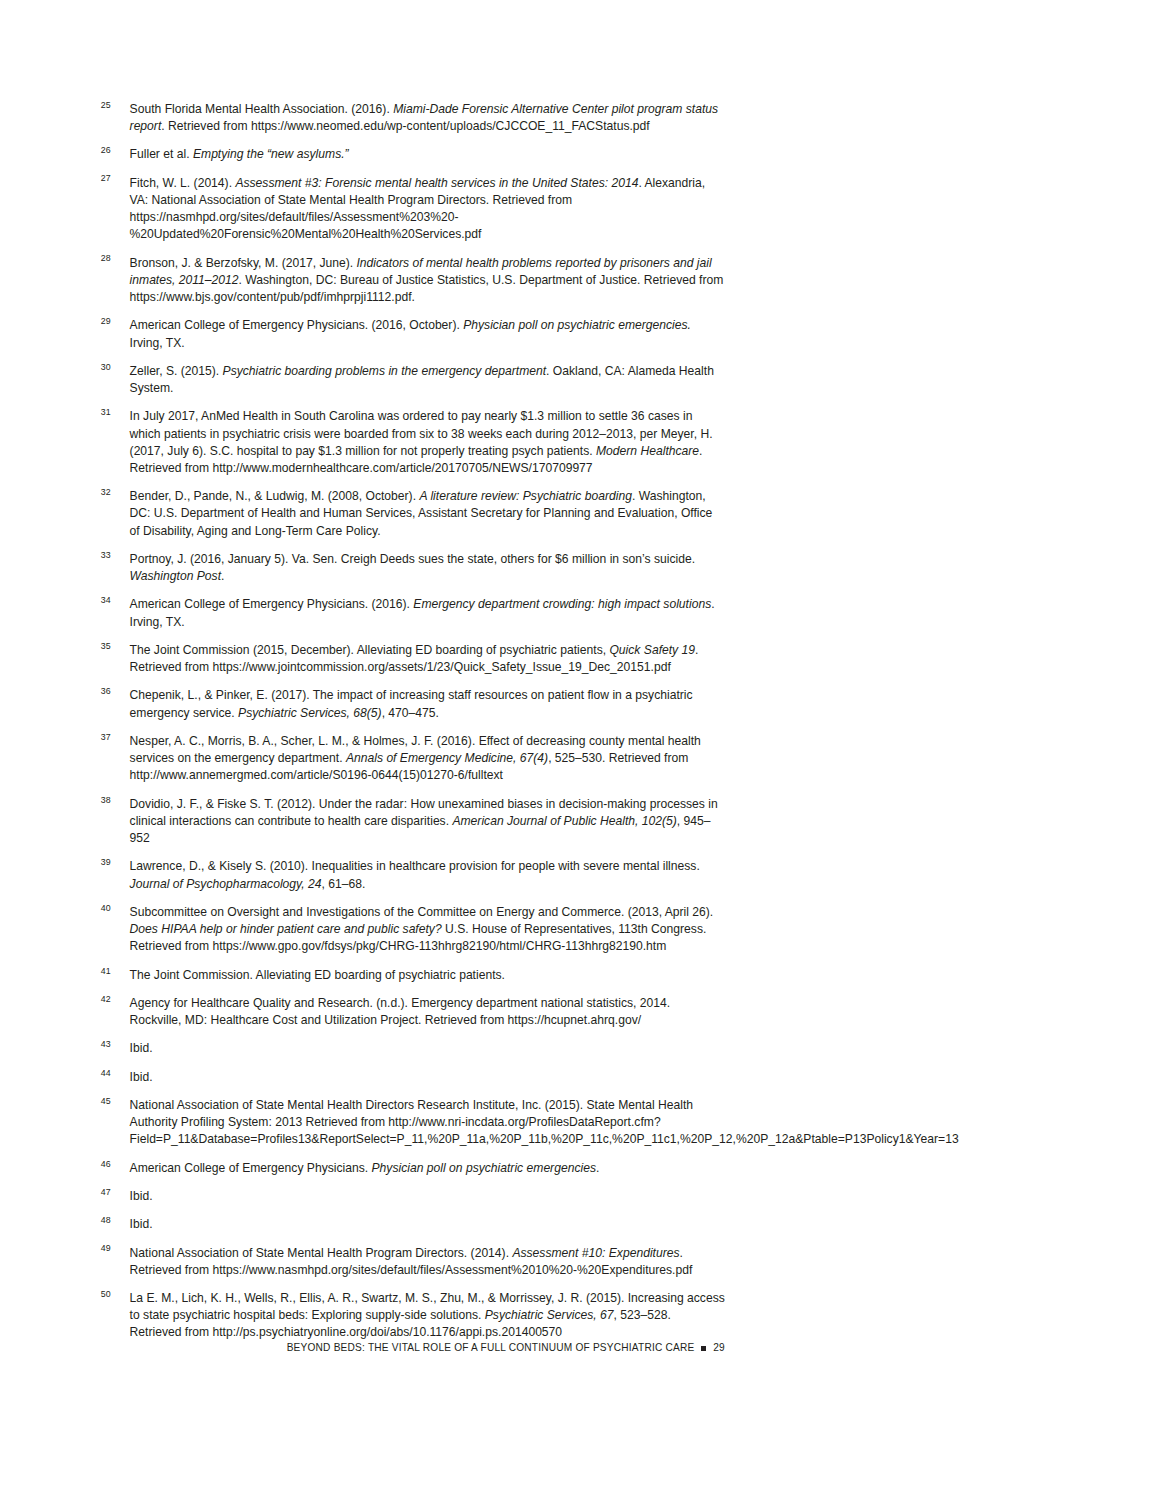25 South Florida Mental Health Association. (2016). Miami-Dade Forensic Alternative Center pilot program status report. Retrieved from https://www.neomed.edu/wp-content/uploads/CJCCOE_11_FACStatus.pdf
26 Fuller et al. Emptying the “new asylums.”
27 Fitch, W. L. (2014). Assessment #3: Forensic mental health services in the United States: 2014. Alexandria, VA: National Association of State Mental Health Program Directors. Retrieved from https://nasmhpd.org/sites/default/files/Assessment%203%20-%20Updated%20Forensic%20Mental%20Health%20Services.pdf
28 Bronson, J. & Berzofsky, M. (2017, June). Indicators of mental health problems reported by prisoners and jail inmates, 2011–2012. Washington, DC: Bureau of Justice Statistics, U.S. Department of Justice. Retrieved from https://www.bjs.gov/content/pub/pdf/imhprpji1112.pdf.
29 American College of Emergency Physicians. (2016, October). Physician poll on psychiatric emergencies. Irving, TX.
30 Zeller, S. (2015). Psychiatric boarding problems in the emergency department. Oakland, CA: Alameda Health System.
31 In July 2017, AnMed Health in South Carolina was ordered to pay nearly $1.3 million to settle 36 cases in which patients in psychiatric crisis were boarded from six to 38 weeks each during 2012–2013, per Meyer, H. (2017, July 6). S.C. hospital to pay $1.3 million for not properly treating psych patients. Modern Healthcare. Retrieved from http://www.modernhealthcare.com/article/20170705/NEWS/170709977
32 Bender, D., Pande, N., & Ludwig, M. (2008, October). A literature review: Psychiatric boarding. Washington, DC: U.S. Department of Health and Human Services, Assistant Secretary for Planning and Evaluation, Office of Disability, Aging and Long-Term Care Policy.
33 Portnoy, J. (2016, January 5). Va. Sen. Creigh Deeds sues the state, others for $6 million in son’s suicide. Washington Post.
34 American College of Emergency Physicians. (2016). Emergency department crowding: high impact solutions. Irving, TX.
35 The Joint Commission (2015, December). Alleviating ED boarding of psychiatric patients, Quick Safety 19. Retrieved from https://www.jointcommission.org/assets/1/23/Quick_Safety_Issue_19_Dec_20151.pdf
36 Chepenik, L., & Pinker, E. (2017). The impact of increasing staff resources on patient flow in a psychiatric emergency service. Psychiatric Services, 68(5), 470–475.
37 Nesper, A. C., Morris, B. A., Scher, L. M., & Holmes, J. F. (2016). Effect of decreasing county mental health services on the emergency department. Annals of Emergency Medicine, 67(4), 525–530. Retrieved from http://www.annemergmed.com/article/S0196-0644(15)01270-6/fulltext
38 Dovidio, J. F., & Fiske S. T. (2012). Under the radar: How unexamined biases in decision-making processes in clinical interactions can contribute to health care disparities. American Journal of Public Health, 102(5), 945–952
39 Lawrence, D., & Kisely S. (2010). Inequalities in healthcare provision for people with severe mental illness. Journal of Psychopharmacology, 24, 61–68.
40 Subcommittee on Oversight and Investigations of the Committee on Energy and Commerce. (2013, April 26). Does HIPAA help or hinder patient care and public safety? U.S. House of Representatives, 113th Congress. Retrieved from https://www.gpo.gov/fdsys/pkg/CHRG-113hhrg82190/html/CHRG-113hhrg82190.htm
41 The Joint Commission. Alleviating ED boarding of psychiatric patients.
42 Agency for Healthcare Quality and Research. (n.d.). Emergency department national statistics, 2014. Rockville, MD: Healthcare Cost and Utilization Project. Retrieved from https://hcupnet.ahrq.gov/
43 Ibid.
44 Ibid.
45 National Association of State Mental Health Directors Research Institute, Inc. (2015). State Mental Health Authority Profiling System: 2013 Retrieved from http://www.nri-incdata.org/ProfilesDataReport.cfm?Field=P_11&Database=Profiles13&ReportSelect=P_11,%20P_11a,%20P_11b,%20P_11c,%20P_11c1,%20P_12,%20P_12a&Ptable=P13Policy1&Year=13
46 American College of Emergency Physicians. Physician poll on psychiatric emergencies.
47 Ibid.
48 Ibid.
49 National Association of State Mental Health Program Directors. (2014). Assessment #10: Expenditures. Retrieved from https://www.nasmhpd.org/sites/default/files/Assessment%2010%20-%20Expenditures.pdf
50 La E. M., Lich, K. H., Wells, R., Ellis, A. R., Swartz, M. S., Zhu, M., & Morrissey, J. R. (2015). Increasing access to state psychiatric hospital beds: Exploring supply-side solutions. Psychiatric Services, 67, 523–528. Retrieved from http://ps.psychiatryonline.org/doi/abs/10.1176/appi.ps.201400570
BEYOND BEDS: THE VITAL ROLE OF A FULL CONTINUUM OF PSYCHIATRIC CARE 29